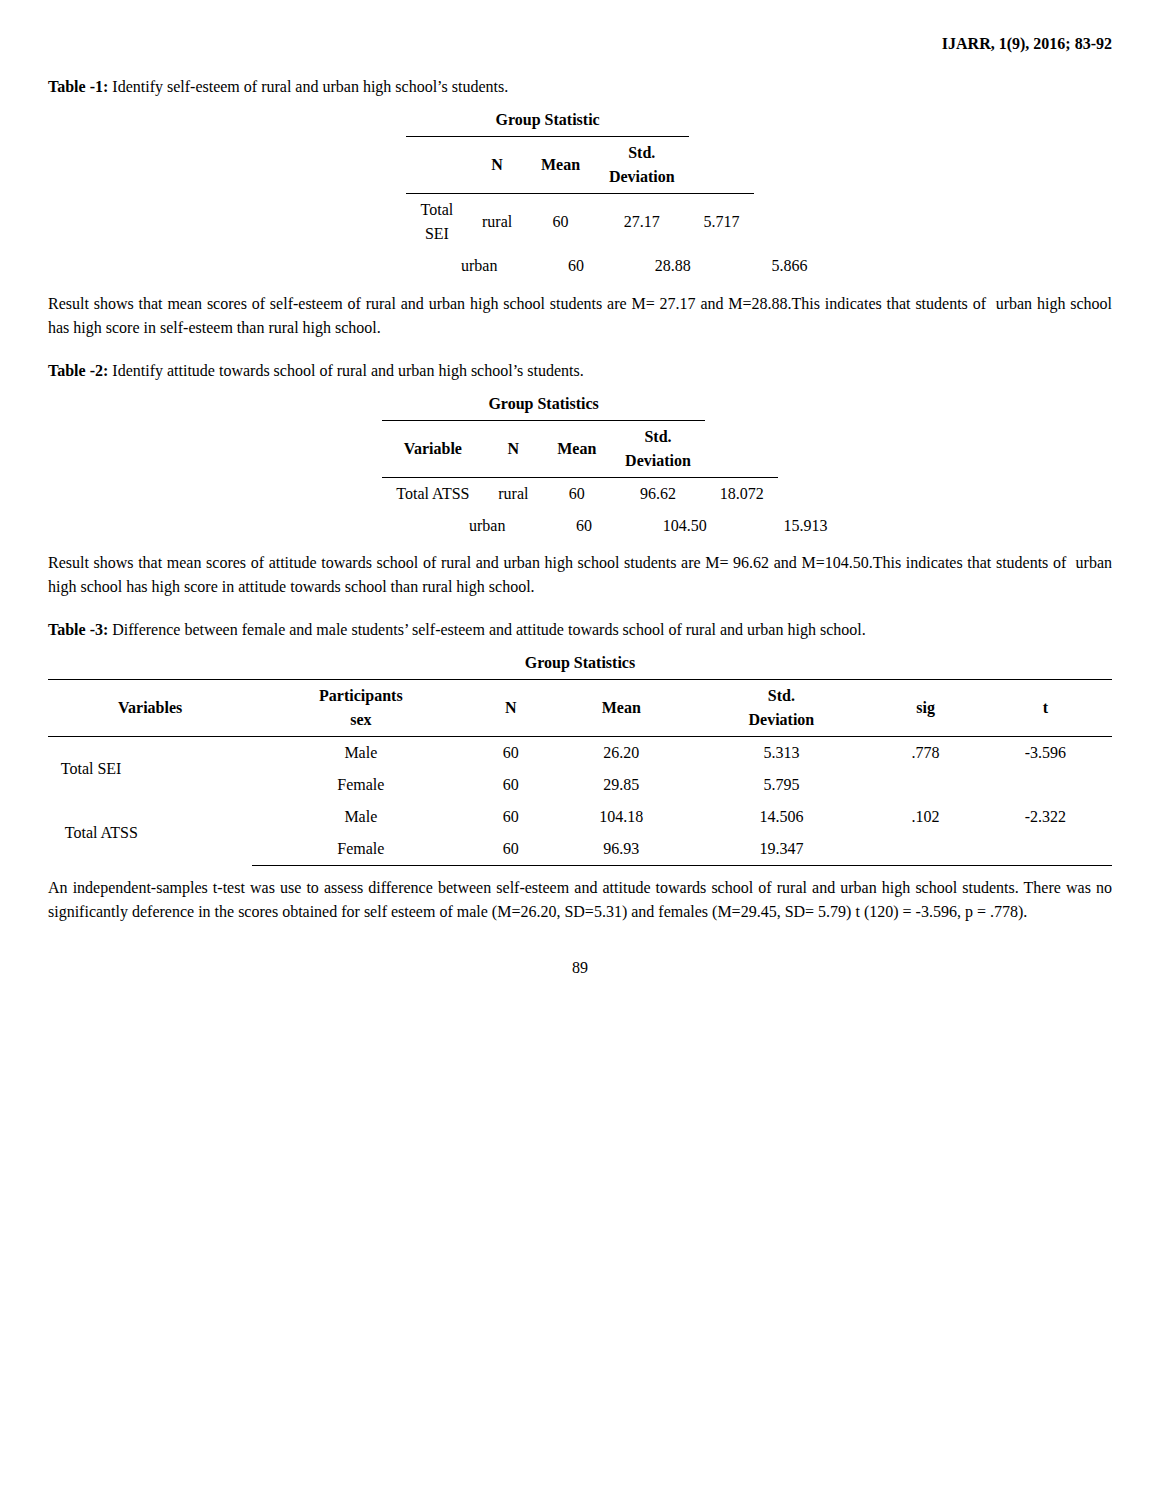IJARR, 1(9), 2016; 83-92
Table -1: Identify self-esteem of rural and urban high school’s students.
| Group Statistic |
| | N | Mean | Std. Deviation |
| Total SEI | rural | 60 | 27.17 | 5.717 |
| | urban | 60 | 28.88 | 5.866 |
Result shows that mean scores of self-esteem of rural and urban high school students are M= 27.17 and M=28.88.This indicates that students of urban high school has high score in self-esteem than rural high school.
Table -2: Identify attitude towards school of rural and urban high school’s students.
| Group Statistics |
| Variable | N | Mean | Std. Deviation |
| Total ATSS | rural | 60 | 96.62 | 18.072 |
| | urban | 60 | 104.50 | 15.913 |
Result shows that mean scores of attitude towards school of rural and urban high school students are M= 96.62 and M=104.50.This indicates that students of urban high school has high score in attitude towards school than rural high school.
Table -3: Difference between female and male students’ self-esteem and attitude towards school of rural and urban high school.
| Group Statistics |
| Variables | Participants sex | N | Mean | Std. Deviation | sig | t |
| Total SEI | Male | 60 | 26.20 | 5.313 | .778 | -3.596 |
| Female | 60 | 29.85 | 5.795 | | |
| Total ATSS | Male | 60 | 104.18 | 14.506 | .102 | -2.322 |
| Female | 60 | 96.93 | 19.347 | | |
An independent-samples t-test was use to assess difference between self-esteem and attitude towards school of rural and urban high school students. There was no significantly deference in the scores obtained for self esteem of male (M=26.20, SD=5.31) and females (M=29.45, SD= 5.79) t (120) = -3.596, p = .778).
89